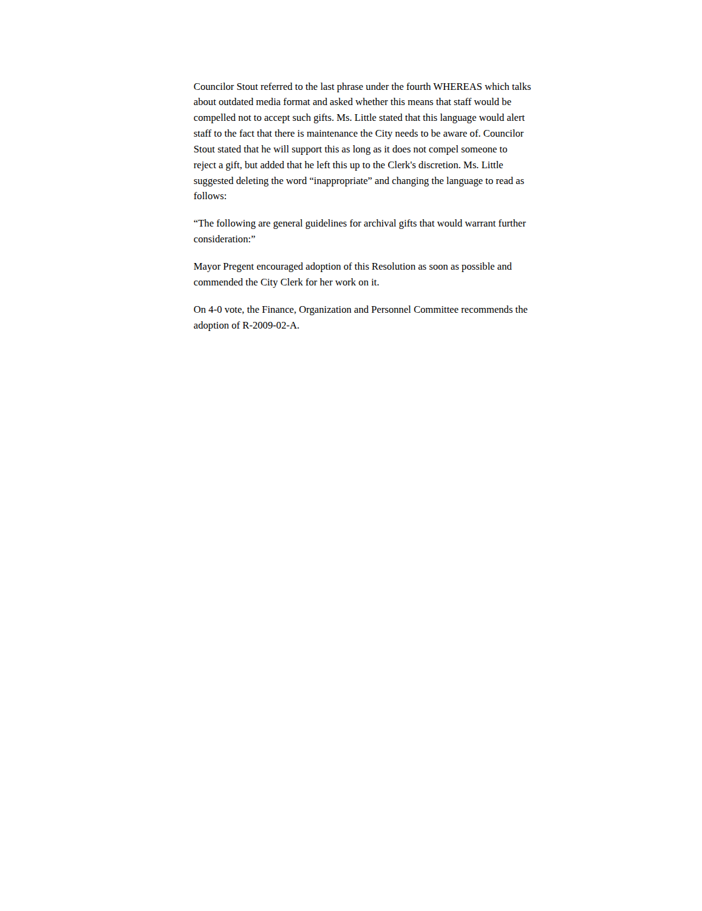Councilor Stout referred to the last phrase under the fourth WHEREAS which talks about outdated media format and asked whether this means that staff would be compelled not to accept such gifts. Ms. Little stated that this language would alert staff to the fact that there is maintenance the City needs to be aware of. Councilor Stout stated that he will support this as long as it does not compel someone to reject a gift, but added that he left this up to the Clerk's discretion. Ms. Little suggested deleting the word “inappropriate” and changing the language to read as follows:
“The following are general guidelines for archival gifts that would warrant further consideration:”
Mayor Pregent encouraged adoption of this Resolution as soon as possible and commended the City Clerk for her work on it.
On 4-0 vote, the Finance, Organization and Personnel Committee recommends the adoption of R-2009-02-A.